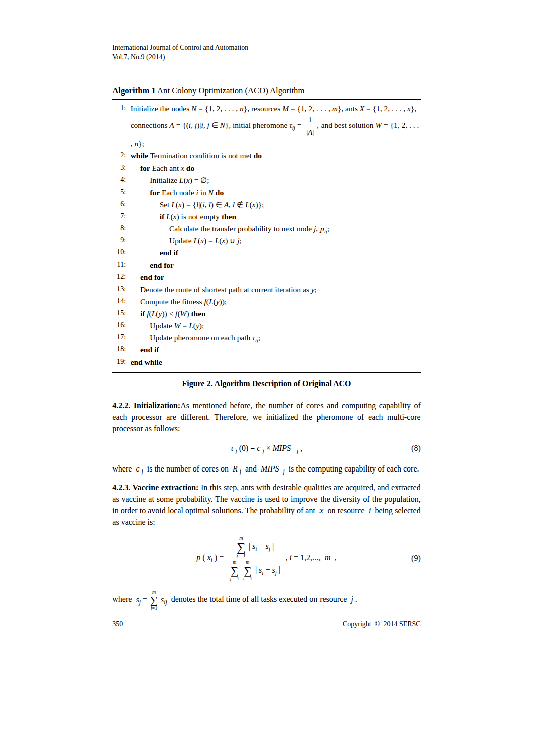International Journal of Control and Automation Vol.7, No.9 (2014)
Algorithm 1 Ant Colony Optimization (ACO) Algorithm
Initialize the nodes N = {1, 2, . . . , n}, resources M = {1, 2, . . . , m}, ants X = {1, 2, . . . , x}, connections A = {(i, j)|i, j ∈ N}, initial pheromone τij = 1|A|, and best solution W = {1, 2, . . . , n};
while Termination condition is not met do
for Each ant x do
Initialize L(x) = ∅;
for Each node i in N do
Set L(x) = {l|(i, l) ∈ A, l ∉ L(x)};
if L(x) is not empty then
Calculate the transfer probability to next node j, pij;
Update L(x) = L(x) ∪ j;
end if
end for
end for
Denote the route of shortest path at current iteration as y;
Compute the fitness f(L(y));
if f(L(y)) < f(W) then
Update W = L(y);
Update pheromone on each path τij;
end if
end while
Figure 2. Algorithm Description of Original ACO
4.2.2. Initialization: As mentioned before, the number of cores and computing capability of each processor are different. Therefore, we initialized the pheromone of each multi-core processor as follows:
τ j (0) = c j × MIPS j ,
(8)
where c j is the number of cores on R j and MIPS j is the computing capability of each core.
4.2.3. Vaccine extraction: In this step, ants with desirable qualities are acquired, and extracted as vaccine at some probability. The vaccine is used to improve the diversity of the population, in order to avoid local optimal solutions. The probability of ant x on resource i being selected as vaccine is:
p ( xi ) = m ∑ j = 1 | si − sj | m ∑ j = 1 m ∑ i = 1 | si − sj | , i = 1,2,..., m ,
(9)
where sj = m∑i=1 sij denotes the total time of all tasks executed on resource j .
350 Copyright © 2014 SERSC